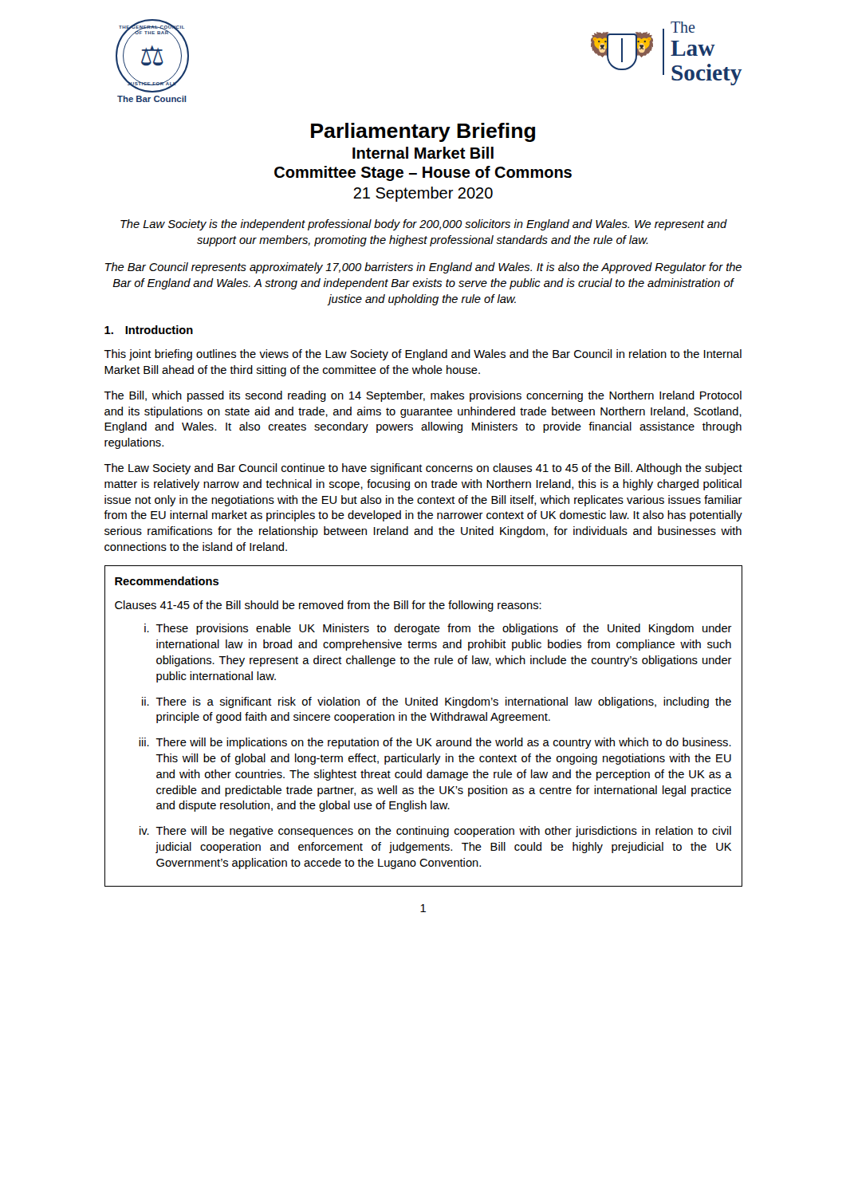THE GENERAL COUNCIL OF THE BAR
⚖
JUSTICE FOR ALL
The Bar Council
🦁
🦁
The Law Society
Parliamentary Briefing Internal Market Bill Committee Stage – House of Commons 21 September 2020
The Law Society is the independent professional body for 200,000 solicitors in England and Wales. We represent and support our members, promoting the highest professional standards and the rule of law.
The Bar Council represents approximately 17,000 barristers in England and Wales. It is also the Approved Regulator for the Bar of England and Wales. A strong and independent Bar exists to serve the public and is crucial to the administration of justice and upholding the rule of law.
1. Introduction
This joint briefing outlines the views of the Law Society of England and Wales and the Bar Council in relation to the Internal Market Bill ahead of the third sitting of the committee of the whole house.
The Bill, which passed its second reading on 14 September, makes provisions concerning the Northern Ireland Protocol and its stipulations on state aid and trade, and aims to guarantee unhindered trade between Northern Ireland, Scotland, England and Wales. It also creates secondary powers allowing Ministers to provide financial assistance through regulations.
The Law Society and Bar Council continue to have significant concerns on clauses 41 to 45 of the Bill. Although the subject matter is relatively narrow and technical in scope, focusing on trade with Northern Ireland, this is a highly charged political issue not only in the negotiations with the EU but also in the context of the Bill itself, which replicates various issues familiar from the EU internal market as principles to be developed in the narrower context of UK domestic law. It also has potentially serious ramifications for the relationship between Ireland and the United Kingdom, for individuals and businesses with connections to the island of Ireland.
Recommendations
Clauses 41-45 of the Bill should be removed from the Bill for the following reasons:
These provisions enable UK Ministers to derogate from the obligations of the United Kingdom under international law in broad and comprehensive terms and prohibit public bodies from compliance with such obligations. They represent a direct challenge to the rule of law, which include the country’s obligations under public international law.
There is a significant risk of violation of the United Kingdom’s international law obligations, including the principle of good faith and sincere cooperation in the Withdrawal Agreement.
There will be implications on the reputation of the UK around the world as a country with which to do business. This will be of global and long-term effect, particularly in the context of the ongoing negotiations with the EU and with other countries. The slightest threat could damage the rule of law and the perception of the UK as a credible and predictable trade partner, as well as the UK’s position as a centre for international legal practice and dispute resolution, and the global use of English law.
There will be negative consequences on the continuing cooperation with other jurisdictions in relation to civil judicial cooperation and enforcement of judgements. The Bill could be highly prejudicial to the UK Government’s application to accede to the Lugano Convention.
1